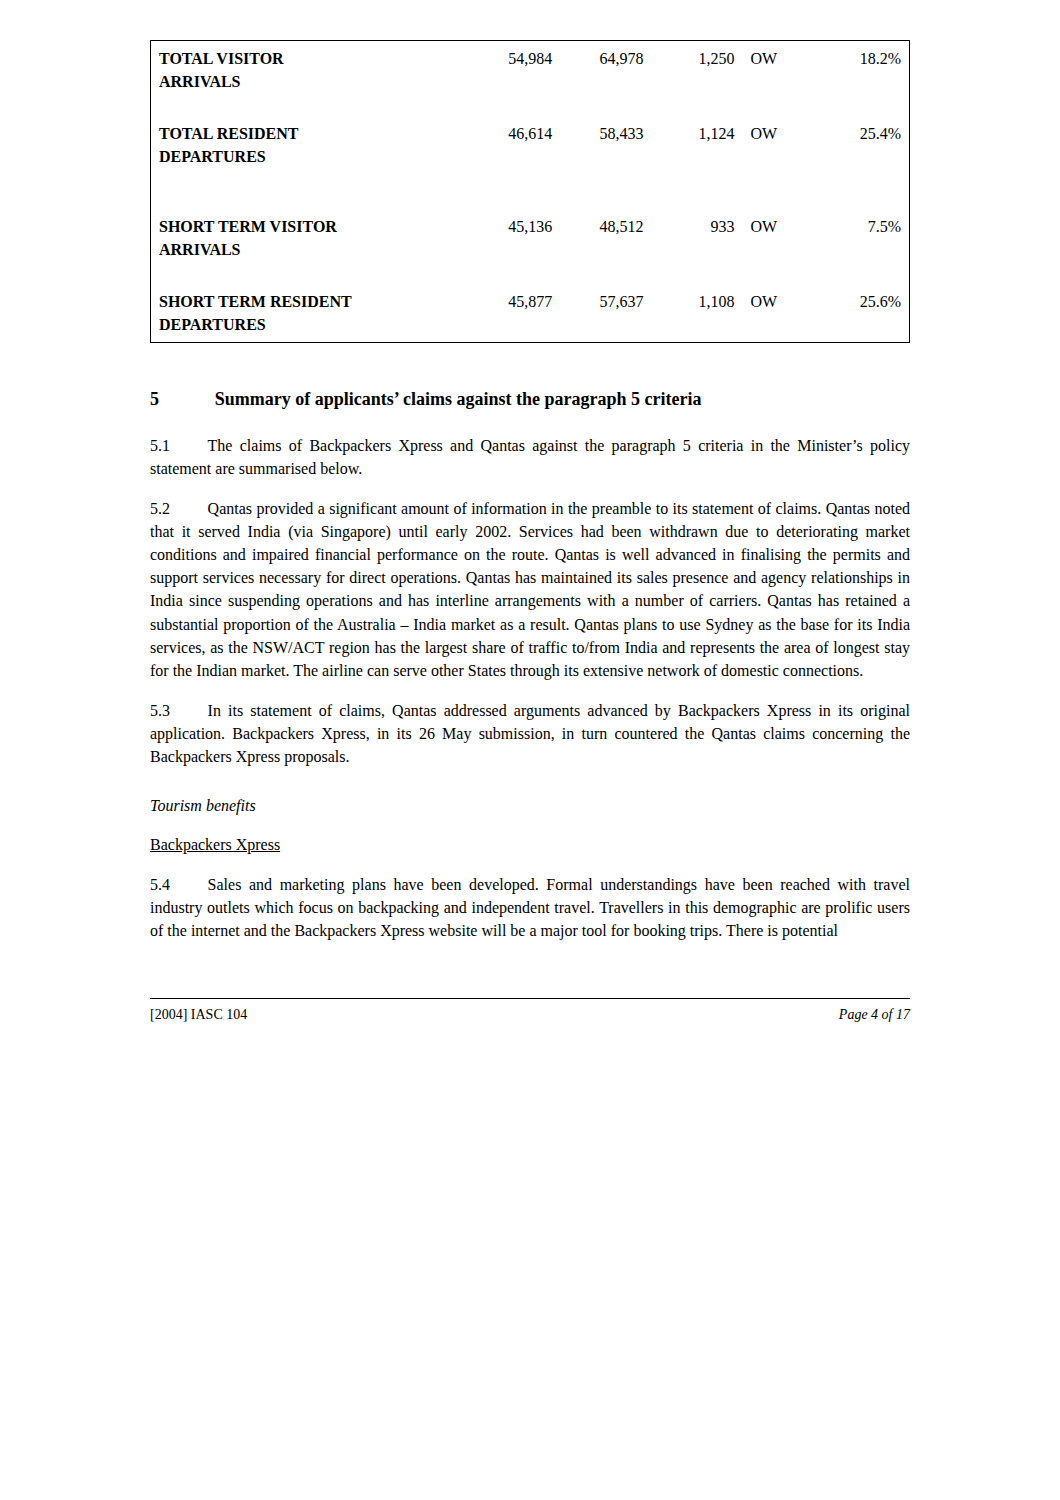| TOTAL VISITOR ARRIVALS | 54,984 | 64,978 | 1,250 | OW | 18.2% |
| TOTAL RESIDENT DEPARTURES | 46,614 | 58,433 | 1,124 | OW | 25.4% |
| SHORT TERM VISITOR ARRIVALS | 45,136 | 48,512 | 933 | OW | 7.5% |
| SHORT TERM RESIDENT DEPARTURES | 45,877 | 57,637 | 1,108 | OW | 25.6% |
5 Summary of applicants’ claims against the paragraph 5 criteria
5.1 The claims of Backpackers Xpress and Qantas against the paragraph 5 criteria in the Minister’s policy statement are summarised below.
5.2 Qantas provided a significant amount of information in the preamble to its statement of claims. Qantas noted that it served India (via Singapore) until early 2002. Services had been withdrawn due to deteriorating market conditions and impaired financial performance on the route. Qantas is well advanced in finalising the permits and support services necessary for direct operations. Qantas has maintained its sales presence and agency relationships in India since suspending operations and has interline arrangements with a number of carriers. Qantas has retained a substantial proportion of the Australia – India market as a result. Qantas plans to use Sydney as the base for its India services, as the NSW/ACT region has the largest share of traffic to/from India and represents the area of longest stay for the Indian market. The airline can serve other States through its extensive network of domestic connections.
5.3 In its statement of claims, Qantas addressed arguments advanced by Backpackers Xpress in its original application. Backpackers Xpress, in its 26 May submission, in turn countered the Qantas claims concerning the Backpackers Xpress proposals.
Tourism benefits
Backpackers Xpress
5.4 Sales and marketing plans have been developed. Formal understandings have been reached with travel industry outlets which focus on backpacking and independent travel. Travellers in this demographic are prolific users of the internet and the Backpackers Xpress website will be a major tool for booking trips. There is potential
[2004] IASC 104 Page 4 of 17